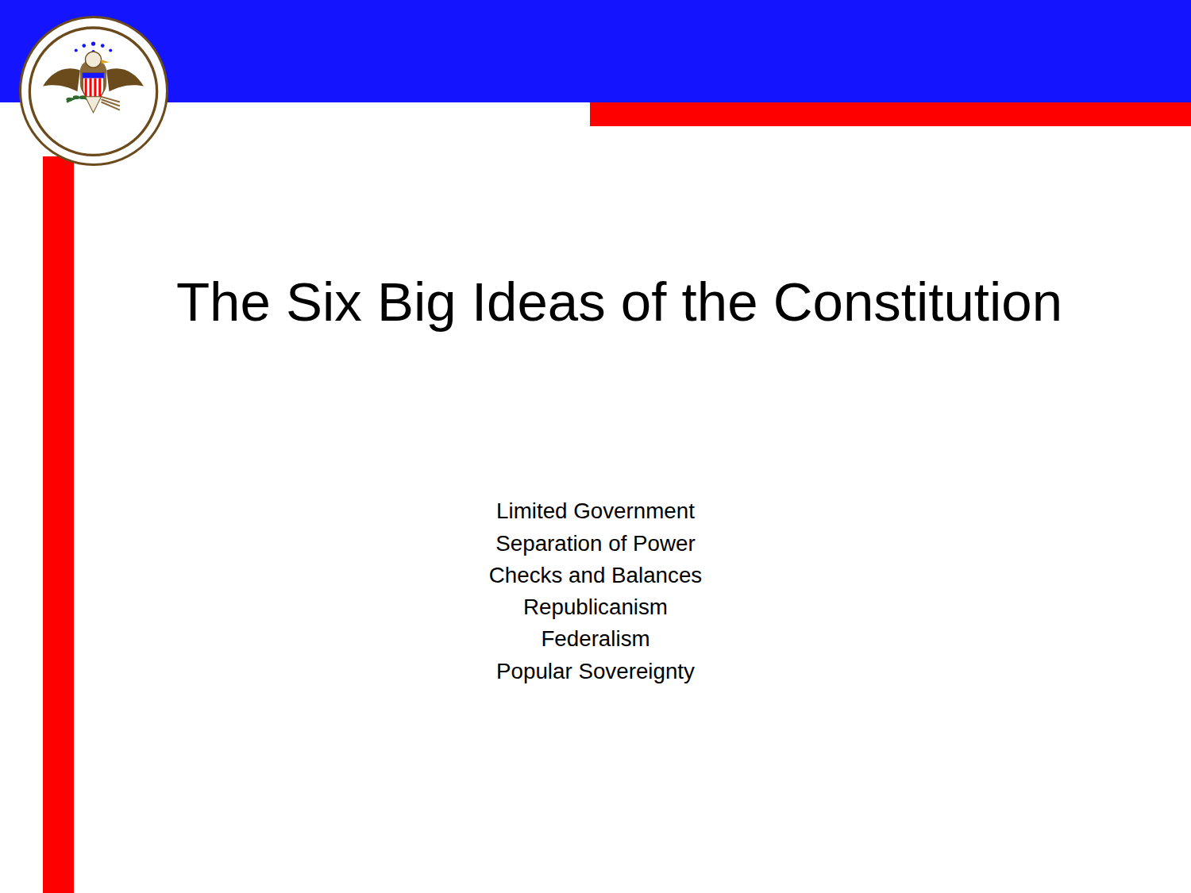The Six Big Ideas of the Constitution
Limited Government
Separation of Power
Checks and Balances
Republicanism
Federalism
Popular Sovereignty